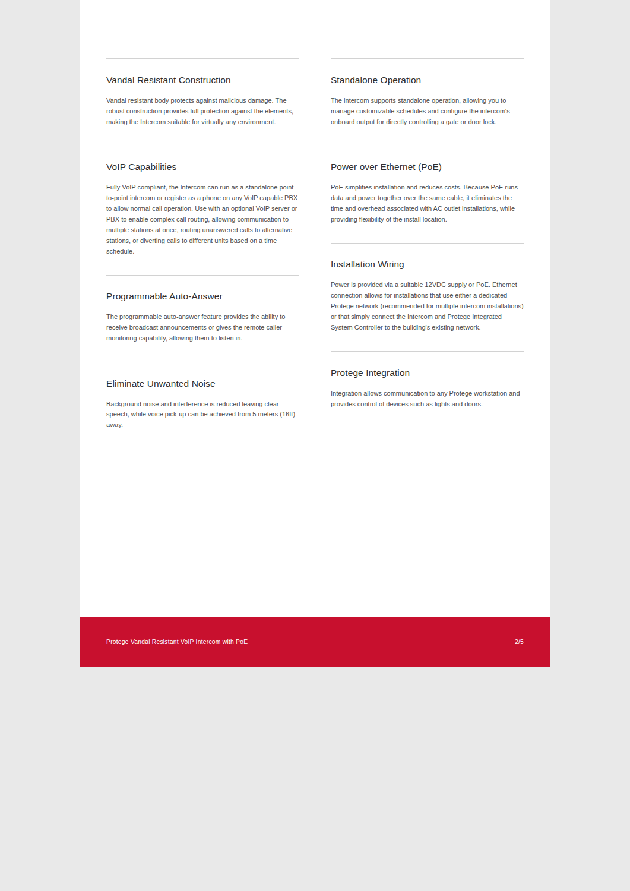Vandal Resistant Construction
Vandal resistant body protects against malicious damage. The robust construction provides full protection against the elements, making the Intercom suitable for virtually any environment.
VoIP Capabilities
Fully VoIP compliant, the Intercom can run as a standalone point-to-point intercom or register as a phone on any VoIP capable PBX to allow normal call operation. Use with an optional VoIP server or PBX to enable complex call routing, allowing communication to multiple stations at once, routing unanswered calls to alternative stations, or diverting calls to different units based on a time schedule.
Programmable Auto-Answer
The programmable auto-answer feature provides the ability to receive broadcast announcements or gives the remote caller monitoring capability, allowing them to listen in.
Eliminate Unwanted Noise
Background noise and interference is reduced leaving clear speech, while voice pick-up can be achieved from 5 meters (16ft) away.
Standalone Operation
The intercom supports standalone operation, allowing you to manage customizable schedules and configure the intercom's onboard output for directly controlling a gate or door lock.
Power over Ethernet (PoE)
PoE simplifies installation and reduces costs. Because PoE runs data and power together over the same cable, it eliminates the time and overhead associated with AC outlet installations, while providing flexibility of the install location.
Installation Wiring
Power is provided via a suitable 12VDC supply or PoE. Ethernet connection allows for installations that use either a dedicated Protege network (recommended for multiple intercom installations) or that simply connect the Intercom and Protege Integrated System Controller to the building's existing network.
Protege Integration
Integration allows communication to any Protege workstation and provides control of devices such as lights and doors.
Protege Vandal Resistant VoIP Intercom with PoE
2/5